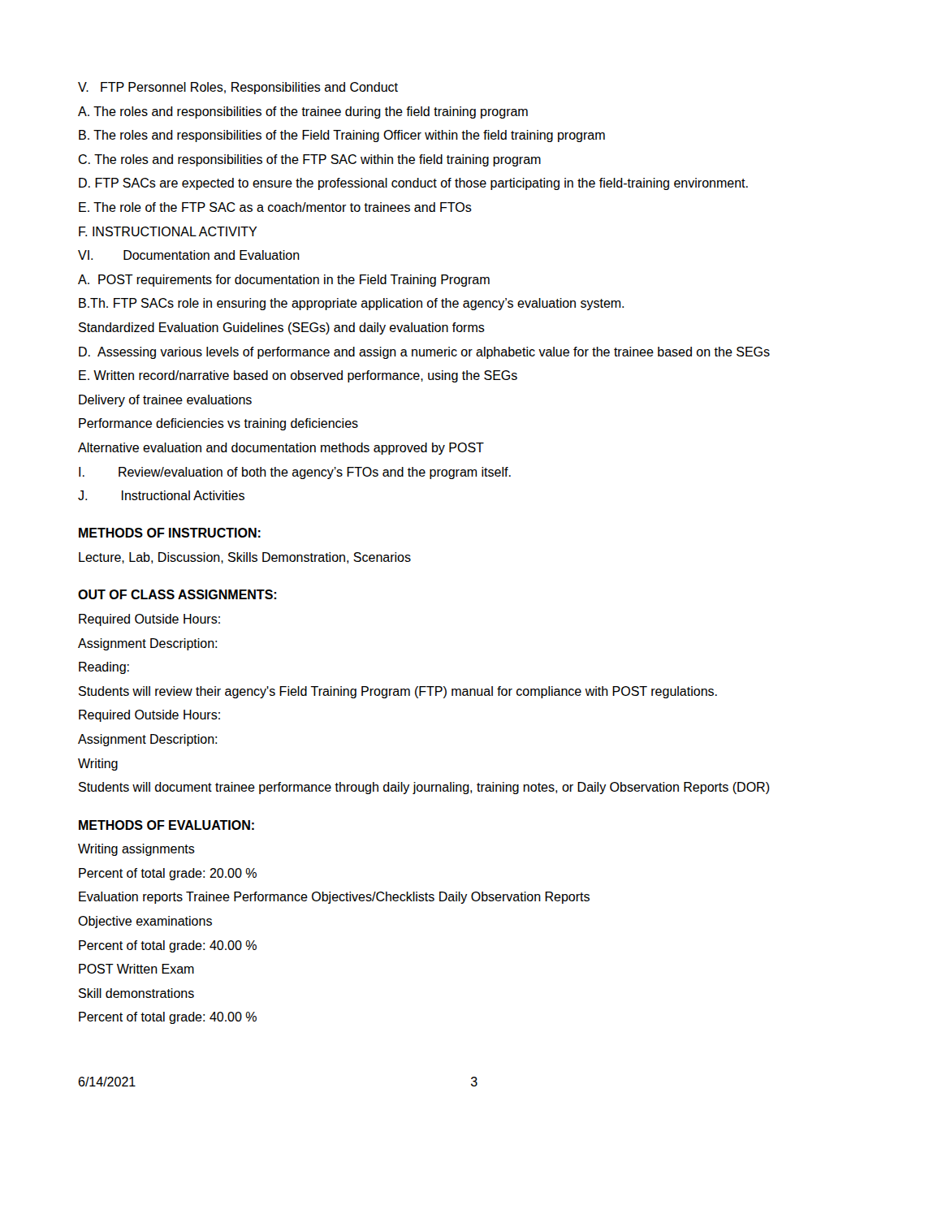V. FTP Personnel Roles, Responsibilities and Conduct
A. The roles and responsibilities of the trainee during the field training program
B. The roles and responsibilities of the Field Training Officer within the field training program
C. The roles and responsibilities of the FTP SAC within the field training program
D. FTP SACs are expected to ensure the professional conduct of those participating in the field-training environment.
E. The role of the FTP SAC as a coach/mentor to trainees and FTOs
F. INSTRUCTIONAL ACTIVITY
VI. Documentation and Evaluation
A. POST requirements for documentation in the Field Training Program
B.Th. FTP SACs role in ensuring the appropriate application of the agency’s evaluation system.
Standardized Evaluation Guidelines (SEGs) and daily evaluation forms
D. Assessing various levels of performance and assign a numeric or alphabetic value for the trainee based on the SEGs
E. Written record/narrative based on observed performance, using the SEGs
Delivery of trainee evaluations
Performance deficiencies vs training deficiencies
Alternative evaluation and documentation methods approved by POST
I. Review/evaluation of both the agency’s FTOs and the program itself.
J. Instructional Activities
METHODS OF INSTRUCTION:
Lecture, Lab, Discussion, Skills Demonstration, Scenarios
OUT OF CLASS ASSIGNMENTS:
Required Outside Hours:
Assignment Description:
Reading:
Students will review their agency's Field Training Program (FTP) manual for compliance with POST regulations.
Required Outside Hours:
Assignment Description:
Writing
Students will document trainee performance through daily journaling, training notes, or Daily Observation Reports (DOR)
METHODS OF EVALUATION:
Writing assignments
Percent of total grade: 20.00 %
Evaluation reports Trainee Performance Objectives/Checklists Daily Observation Reports
Objective examinations
Percent of total grade: 40.00 %
POST Written Exam
Skill demonstrations
Percent of total grade: 40.00 %
6/14/2021
3